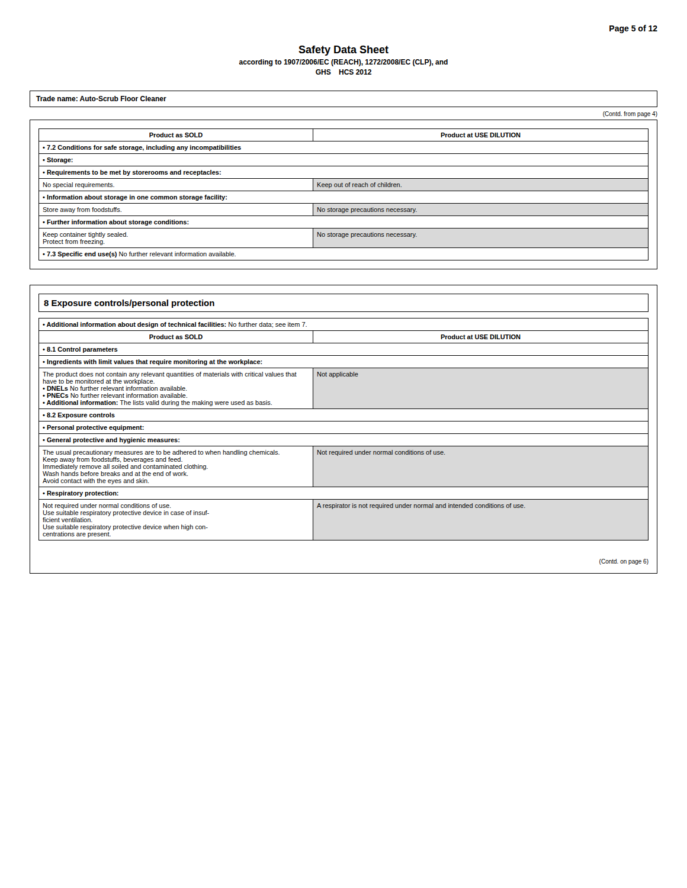Page 5 of 12
Safety Data Sheet
according to 1907/2006/EC (REACH), 1272/2008/EC (CLP), and
GHS HCS 2012
Trade name: Auto-Scrub Floor Cleaner
(Contd. from page 4)
| Product as SOLD | Product at USE DILUTION |
| --- | --- |
| • 7.2 Conditions for safe storage, including any incompatibilities |
| • Storage: |
| • Requirements to be met by storerooms and receptacles: |
| No special requirements. | Keep out of reach of children. |
| • Information about storage in one common storage facility: |
| Store away from foodstuffs. | No storage precautions necessary. |
| • Further information about storage conditions: |
| Keep container tightly sealed. Protect from freezing. | No storage precautions necessary. |
| • 7.3 Specific end use(s) No further relevant information available. |
8 Exposure controls/personal protection
| • Additional information about design of technical facilities: No further data; see item 7. |
| Product as SOLD | Product at USE DILUTION |
| • 8.1 Control parameters |
| • Ingredients with limit values that require monitoring at the workplace: |
| The product does not contain any relevant quantities of materials with critical values that have to be monitored at the workplace. • DNELs No further relevant information available. • PNECs No further relevant information available. • Additional information: The lists valid during the making were used as basis. | Not applicable |
| • 8.2 Exposure controls |
| • Personal protective equipment: |
| • General protective and hygienic measures: |
| The usual precautionary measures are to be adhered to when handling chemicals. Keep away from foodstuffs, beverages and feed. Immediately remove all soiled and contaminated clothing. Wash hands before breaks and at the end of work. Avoid contact with the eyes and skin. | Not required under normal conditions of use. |
| • Respiratory protection: |
| Not required under normal conditions of use. Use suitable respiratory protective device in case of insuf- ficient ventilation. Use suitable respiratory protective device when high con- centrations are present. | A respirator is not required under normal and intended conditions of use. |
(Contd. on page 6)